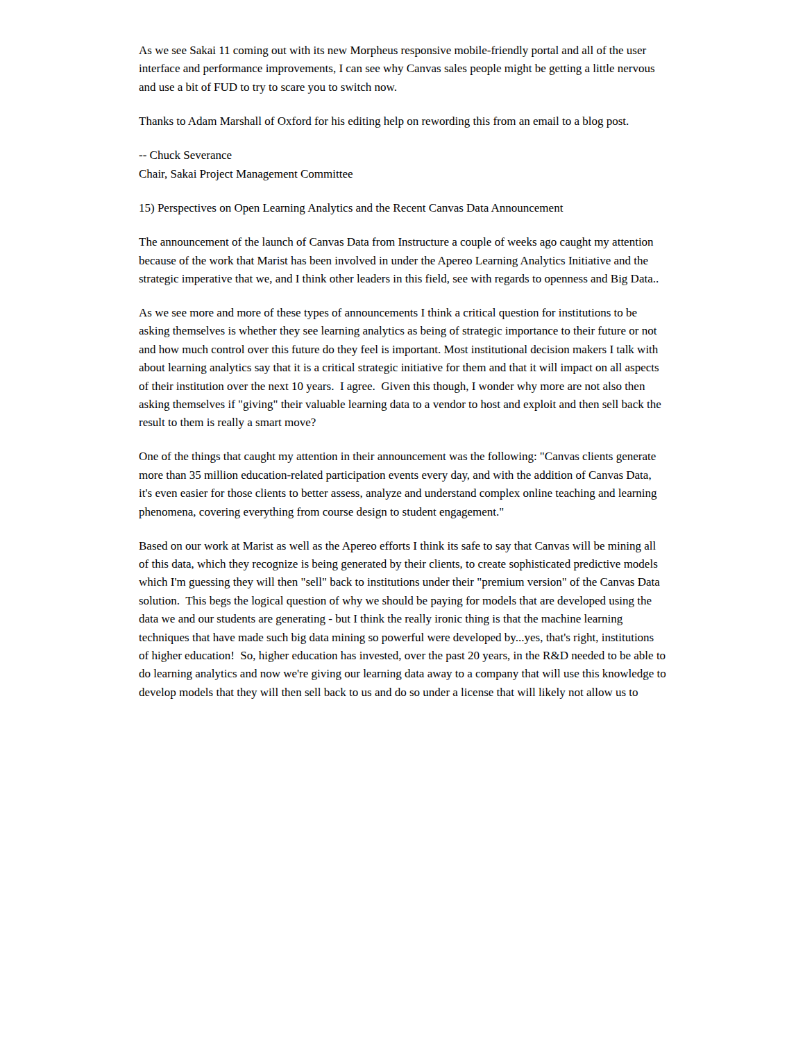As we see Sakai 11 coming out with its new Morpheus responsive mobile-friendly portal and all of the user interface and performance improvements, I can see why Canvas sales people might be getting a little nervous and use a bit of FUD to try to scare you to switch now.
Thanks to Adam Marshall of Oxford for his editing help on rewording this from an email to a blog post.
-- Chuck Severance Chair, Sakai Project Management Committee
15) Perspectives on Open Learning Analytics and the Recent Canvas Data Announcement
The announcement of the launch of Canvas Data from Instructure a couple of weeks ago caught my attention because of the work that Marist has been involved in under the Apereo Learning Analytics Initiative and the strategic imperative that we, and I think other leaders in this field, see with regards to openness and Big Data..
As we see more and more of these types of announcements I think a critical question for institutions to be asking themselves is whether they see learning analytics as being of strategic importance to their future or not and how much control over this future do they feel is important. Most institutional decision makers I talk with about learning analytics say that it is a critical strategic initiative for them and that it will impact on all aspects of their institution over the next 10 years. I agree. Given this though, I wonder why more are not also then asking themselves if "giving" their valuable learning data to a vendor to host and exploit and then sell back the result to them is really a smart move?
One of the things that caught my attention in their announcement was the following: "Canvas clients generate more than 35 million education-related participation events every day, and with the addition of Canvas Data, it's even easier for those clients to better assess, analyze and understand complex online teaching and learning phenomena, covering everything from course design to student engagement."
Based on our work at Marist as well as the Apereo efforts I think its safe to say that Canvas will be mining all of this data, which they recognize is being generated by their clients, to create sophisticated predictive models which I'm guessing they will then "sell" back to institutions under their "premium version" of the Canvas Data solution. This begs the logical question of why we should be paying for models that are developed using the data we and our students are generating - but I think the really ironic thing is that the machine learning techniques that have made such big data mining so powerful were developed by...yes, that's right, institutions of higher education! So, higher education has invested, over the past 20 years, in the R&D needed to be able to do learning analytics and now we're giving our learning data away to a company that will use this knowledge to develop models that they will then sell back to us and do so under a license that will likely not allow us to